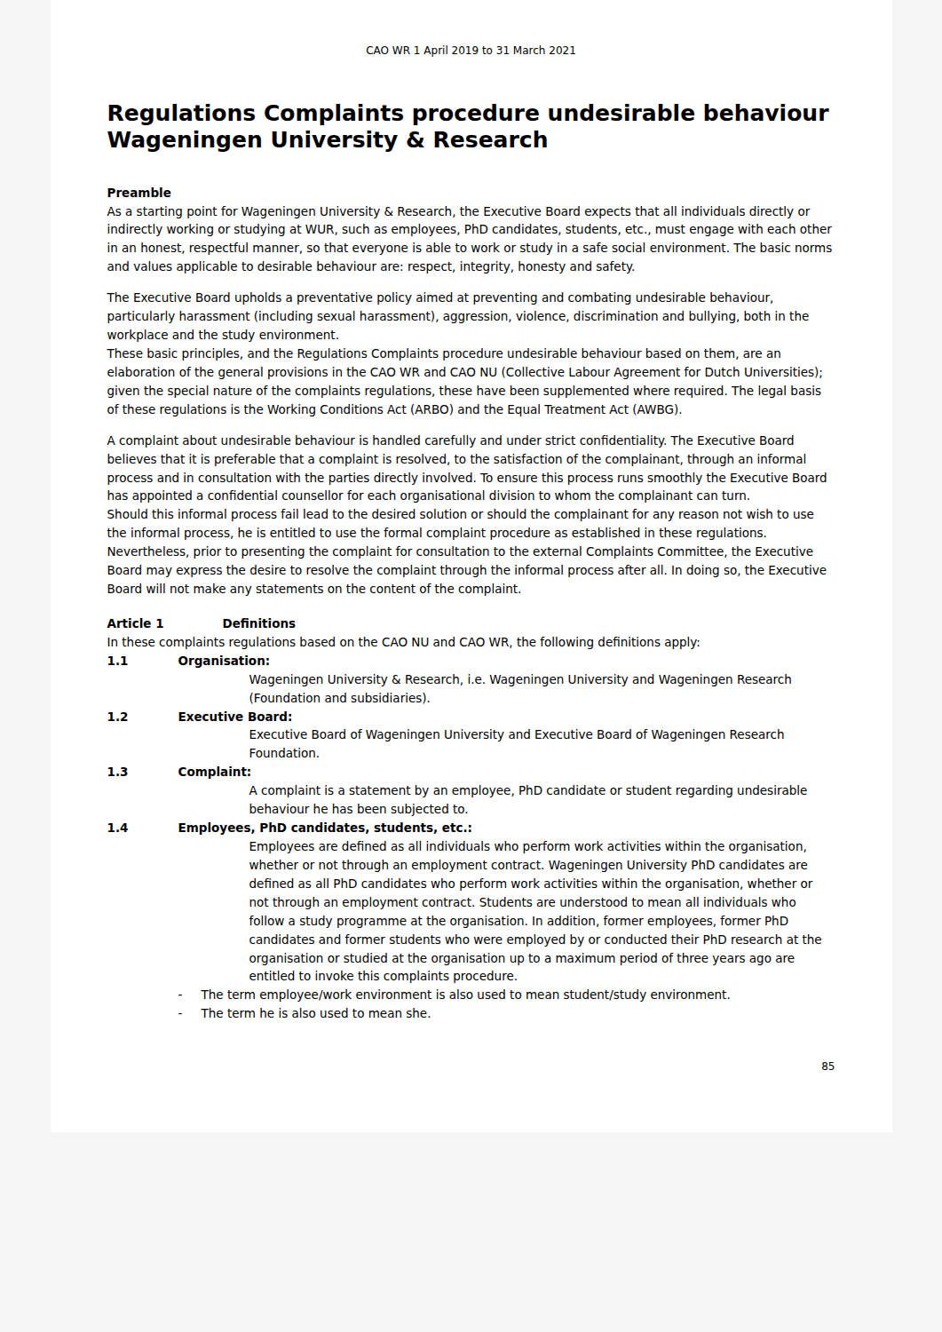CAO WR 1 April 2019 to 31 March 2021
Regulations Complaints procedure undesirable behaviour Wageningen University & Research
Preamble
As a starting point for Wageningen University & Research, the Executive Board expects that all individuals directly or indirectly working or studying at WUR, such as employees, PhD candidates, students, etc., must engage with each other in an honest, respectful manner, so that everyone is able to work or study in a safe social environment. The basic norms and values applicable to desirable behaviour are: respect, integrity, honesty and safety.
The Executive Board upholds a preventative policy aimed at preventing and combating undesirable behaviour, particularly harassment (including sexual harassment), aggression, violence, discrimination and bullying, both in the workplace and the study environment.
These basic principles, and the Regulations Complaints procedure undesirable behaviour based on them, are an elaboration of the general provisions in the CAO WR and CAO NU (Collective Labour Agreement for Dutch Universities); given the special nature of the complaints regulations, these have been supplemented where required. The legal basis of these regulations is the Working Conditions Act (ARBO) and the Equal Treatment Act (AWBG).
A complaint about undesirable behaviour is handled carefully and under strict confidentiality. The Executive Board believes that it is preferable that a complaint is resolved, to the satisfaction of the complainant, through an informal process and in consultation with the parties directly involved. To ensure this process runs smoothly the Executive Board has appointed a confidential counsellor for each organisational division to whom the complainant can turn.
Should this informal process fail lead to the desired solution or should the complainant for any reason not wish to use the informal process, he is entitled to use the formal complaint procedure as established in these regulations. Nevertheless, prior to presenting the complaint for consultation to the external Complaints Committee, the Executive Board may express the desire to resolve the complaint through the informal process after all. In doing so, the Executive Board will not make any statements on the content of the complaint.
Article 1 Definitions
In these complaints regulations based on the CAO NU and CAO WR, the following definitions apply:
1.1
Organisation: Wageningen University & Research, i.e. Wageningen University and Wageningen Research (Foundation and subsidiaries).
1.2
Executive Board: Executive Board of Wageningen University and Executive Board of Wageningen Research Foundation.
1.3
Complaint: A complaint is a statement by an employee, PhD candidate or student regarding undesirable behaviour he has been subjected to.
1.4
Employees, PhD candidates, students, etc.: Employees are defined as all individuals who perform work activities within the organisation, whether or not through an employment contract. Wageningen University PhD candidates are defined as all PhD candidates who perform work activities within the organisation, whether or not through an employment contract. Students are understood to mean all individuals who follow a study programme at the organisation. In addition, former employees, former PhD candidates and former students who were employed by or conducted their PhD research at the organisation or studied at the organisation up to a maximum period of three years ago are entitled to invoke this complaints procedure.
The term employee/work environment is also used to mean student/study environment.
The term he is also used to mean she.
85